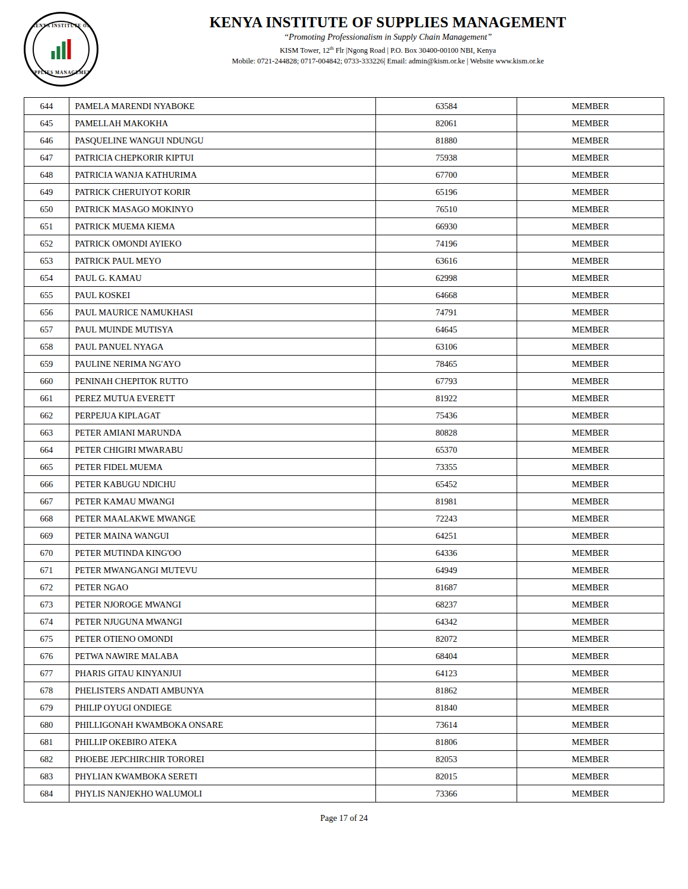KENYA INSTITUTE OF
SUPPLIES MANAGEMENT
KENYA INSTITUTE OF SUPPLIES MANAGEMENT
“Promoting Professionalism in Supply Chain Management”
KISM Tower, 12th Flr |Ngong Road | P.O. Box 30400-00100 NBI, Kenya
Mobile: 0721-244828; 0717-004842; 0733-333226| Email: admin@kism.or.ke | Website www.kism.or.ke
| 644 | PAMELA MARENDI NYABOKE | 63584 | MEMBER |
| 645 | PAMELLAH MAKOKHA | 82061 | MEMBER |
| 646 | PASQUELINE WANGUI NDUNGU | 81880 | MEMBER |
| 647 | PATRICIA CHEPKORIR KIPTUI | 75938 | MEMBER |
| 648 | PATRICIA WANJA KATHURIMA | 67700 | MEMBER |
| 649 | PATRICK CHERUIYOT KORIR | 65196 | MEMBER |
| 650 | PATRICK MASAGO MOKINYO | 76510 | MEMBER |
| 651 | PATRICK MUEMA KIEMA | 66930 | MEMBER |
| 652 | PATRICK OMONDI AYIEKO | 74196 | MEMBER |
| 653 | PATRICK PAUL MEYO | 63616 | MEMBER |
| 654 | PAUL G. KAMAU | 62998 | MEMBER |
| 655 | PAUL KOSKEI | 64668 | MEMBER |
| 656 | PAUL MAURICE NAMUKHASI | 74791 | MEMBER |
| 657 | PAUL MUINDE MUTISYA | 64645 | MEMBER |
| 658 | PAUL PANUEL NYAGA | 63106 | MEMBER |
| 659 | PAULINE NERIMA NG'AYO | 78465 | MEMBER |
| 660 | PENINAH CHEPITOK RUTTO | 67793 | MEMBER |
| 661 | PEREZ MUTUA EVERETT | 81922 | MEMBER |
| 662 | PERPEJUA KIPLAGAT | 75436 | MEMBER |
| 663 | PETER AMIANI MARUNDA | 80828 | MEMBER |
| 664 | PETER CHIGIRI MWARABU | 65370 | MEMBER |
| 665 | PETER FIDEL MUEMA | 73355 | MEMBER |
| 666 | PETER KABUGU NDICHU | 65452 | MEMBER |
| 667 | PETER KAMAU MWANGI | 81981 | MEMBER |
| 668 | PETER MAALAKWE MWANGE | 72243 | MEMBER |
| 669 | PETER MAINA WANGUI | 64251 | MEMBER |
| 670 | PETER MUTINDA KING'OO | 64336 | MEMBER |
| 671 | PETER MWANGANGI MUTEVU | 64949 | MEMBER |
| 672 | PETER NGAO | 81687 | MEMBER |
| 673 | PETER NJOROGE MWANGI | 68237 | MEMBER |
| 674 | PETER NJUGUNA MWANGI | 64342 | MEMBER |
| 675 | PETER OTIENO OMONDI | 82072 | MEMBER |
| 676 | PETWA NAWIRE MALABA | 68404 | MEMBER |
| 677 | PHARIS GITAU KINYANJUI | 64123 | MEMBER |
| 678 | PHELISTERS ANDATI AMBUNYA | 81862 | MEMBER |
| 679 | PHILIP OYUGI ONDIEGE | 81840 | MEMBER |
| 680 | PHILLIGONAH KWAMBOKA ONSARE | 73614 | MEMBER |
| 681 | PHILLIP OKEBIRO ATEKA | 81806 | MEMBER |
| 682 | PHOEBE JEPCHIRCHIR TOROREI | 82053 | MEMBER |
| 683 | PHYLIAN KWAMBOKA SERETI | 82015 | MEMBER |
| 684 | PHYLIS NANJEKHO WALUMOLI | 73366 | MEMBER |
Page 17 of 24